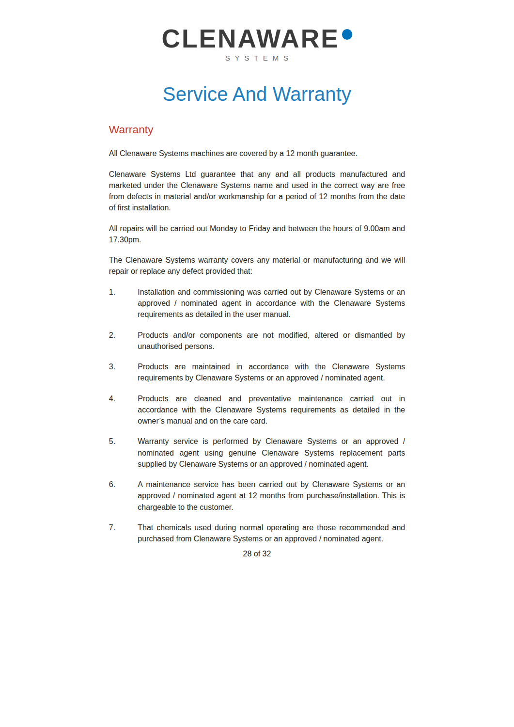CLENAWARE
SYSTEMS
Service And Warranty
Warranty
All Clenaware Systems machines are covered by a 12 month guarantee.
Clenaware Systems Ltd guarantee that any and all products manufactured and marketed under the Clenaware Systems name and used in the correct way are free from defects in material and/or workmanship for a period of 12 months from the date of first installation.
All repairs will be carried out Monday to Friday and between the hours of 9.00am and 17.30pm.
The Clenaware Systems warranty covers any material or manufacturing and we will repair or replace any defect provided that:
Installation and commissioning was carried out by Clenaware Systems or an approved / nominated agent in accordance with the Clenaware Systems requirements as detailed in the user manual.
Products and/or components are not modified, altered or dismantled by unauthorised persons.
Products are maintained in accordance with the Clenaware Systems requirements by Clenaware Systems or an approved / nominated agent.
Products are cleaned and preventative maintenance carried out in accordance with the Clenaware Systems requirements as detailed in the owner’s manual and on the care card.
Warranty service is performed by Clenaware Systems or an approved / nominated agent using genuine Clenaware Systems replacement parts supplied by Clenaware Systems or an approved / nominated agent.
A maintenance service has been carried out by Clenaware Systems or an approved / nominated agent at 12 months from purchase/installation. This is chargeable to the customer.
That chemicals used during normal operating are those recommended and purchased from Clenaware Systems or an approved / nominated agent.
28 of 32